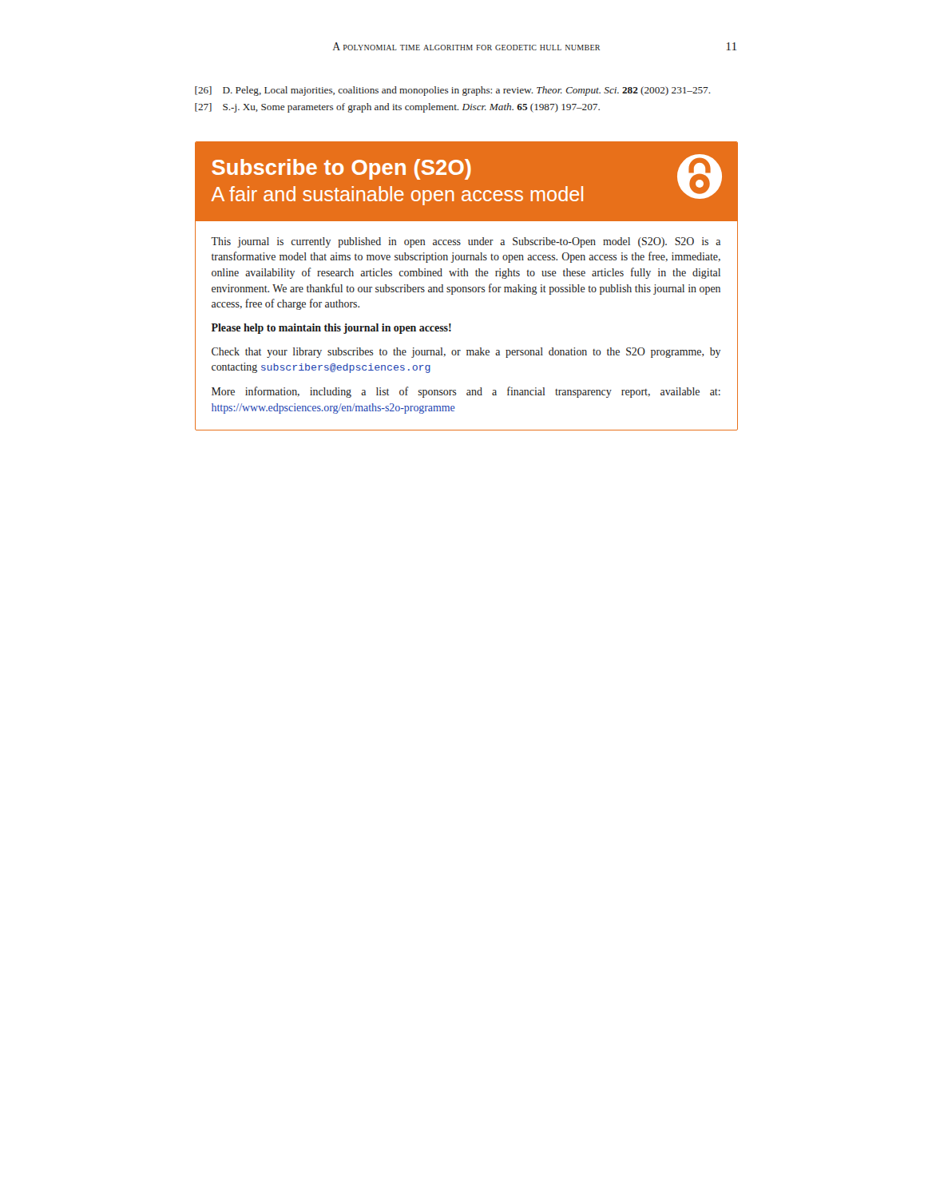A polynomial time algorithm for geodetic hull number 11
[26] D. Peleg, Local majorities, coalitions and monopolies in graphs: a review. Theor. Comput. Sci. 282 (2002) 231–257.
[27] S.-j. Xu, Some parameters of graph and its complement. Discr. Math. 65 (1987) 197–207.
Subscribe to Open (S2O)
A fair and sustainable open access model
This journal is currently published in open access under a Subscribe-to-Open model (S2O). S2O is a transformative model that aims to move subscription journals to open access. Open access is the free, immediate, online availability of research articles combined with the rights to use these articles fully in the digital environment. We are thankful to our subscribers and sponsors for making it possible to publish this journal in open access, free of charge for authors.
Please help to maintain this journal in open access!
Check that your library subscribes to the journal, or make a personal donation to the S2O programme, by contacting subscribers@edpsciences.org
More information, including a list of sponsors and a financial transparency report, available at: https://www.edpsciences.org/en/maths-s2o-programme